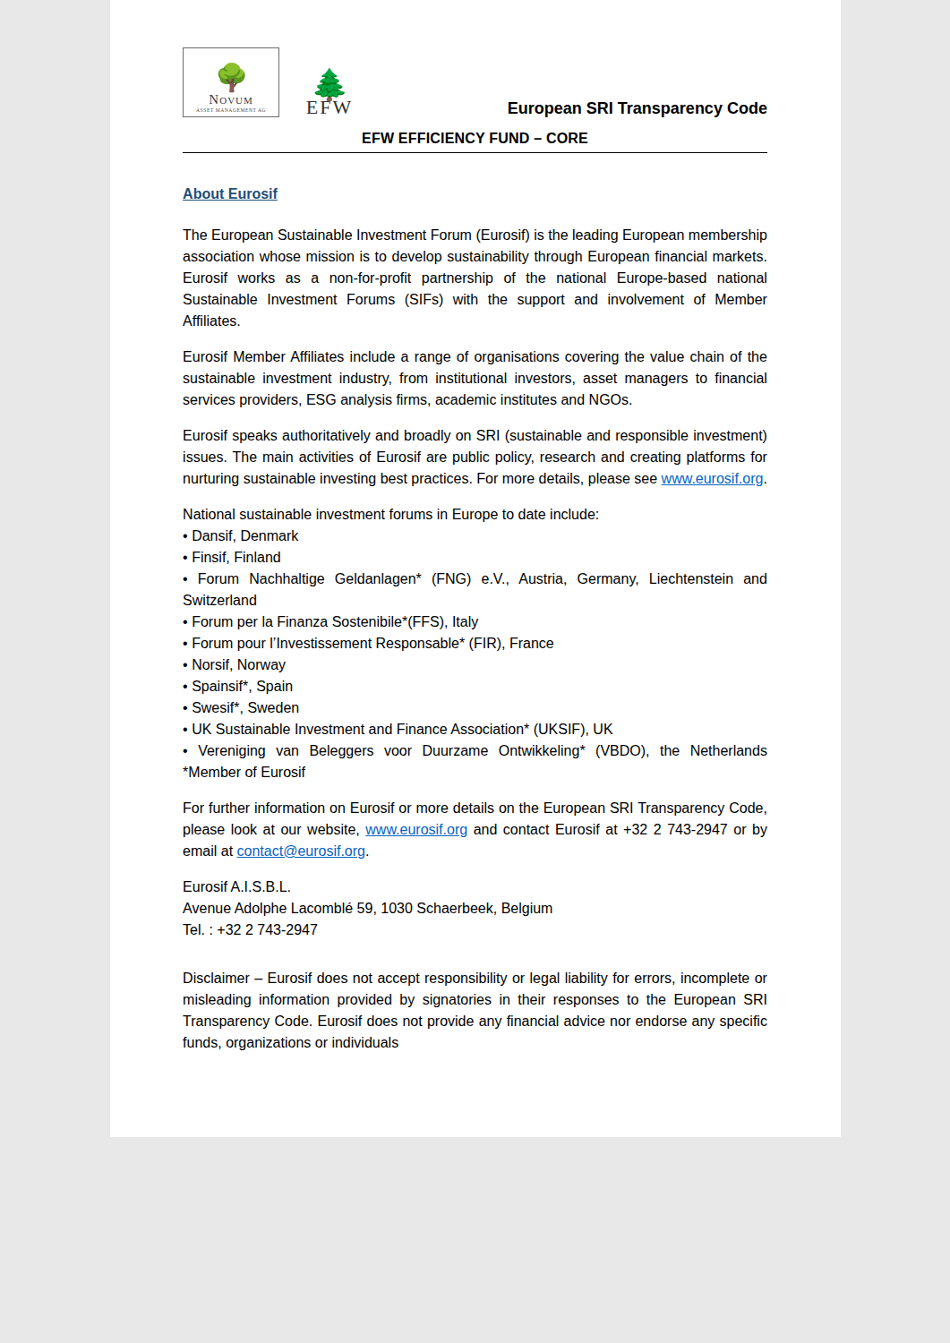🌳
Novum
Asset Management AG
🌲
EFW
European SRI Transparency Code
EFW EFFICIENCY FUND – CORE
About Eurosif
The European Sustainable Investment Forum (Eurosif) is the leading European membership association whose mission is to develop sustainability through European financial markets. Eurosif works as a non-for-profit partnership of the national Europe-based national Sustainable Investment Forums (SIFs) with the support and involvement of Member Affiliates.
Eurosif Member Affiliates include a range of organisations covering the value chain of the sustainable investment industry, from institutional investors, asset managers to financial services providers, ESG analysis firms, academic institutes and NGOs.
Eurosif speaks authoritatively and broadly on SRI (sustainable and responsible investment) issues. The main activities of Eurosif are public policy, research and creating platforms for nurturing sustainable investing best practices. For more details, please see www.eurosif.org.
National sustainable investment forums in Europe to date include:
Dansif, Denmark
Finsif, Finland
Forum Nachhaltige Geldanlagen* (FNG) e.V., Austria, Germany, Liechtenstein and Switzerland
Forum per la Finanza Sostenibile*(FFS), Italy
Forum pour l’Investissement Responsable* (FIR), France
Norsif, Norway
Spainsif*, Spain
Swesif*, Sweden
UK Sustainable Investment and Finance Association* (UKSIF), UK
Vereniging van Beleggers voor Duurzame Ontwikkeling* (VBDO), the Netherlands *Member of Eurosif
For further information on Eurosif or more details on the European SRI Transparency Code, please look at our website, www.eurosif.org and contact Eurosif at +32 2 743-2947 or by email at contact@eurosif.org.
Eurosif A.I.S.B.L.
Avenue Adolphe Lacomblé 59, 1030 Schaerbeek, Belgium
Tel. : +32 2 743-2947
Disclaimer – Eurosif does not accept responsibility or legal liability for errors, incomplete or misleading information provided by signatories in their responses to the European SRI Transparency Code. Eurosif does not provide any financial advice nor endorse any specific funds, organizations or individuals